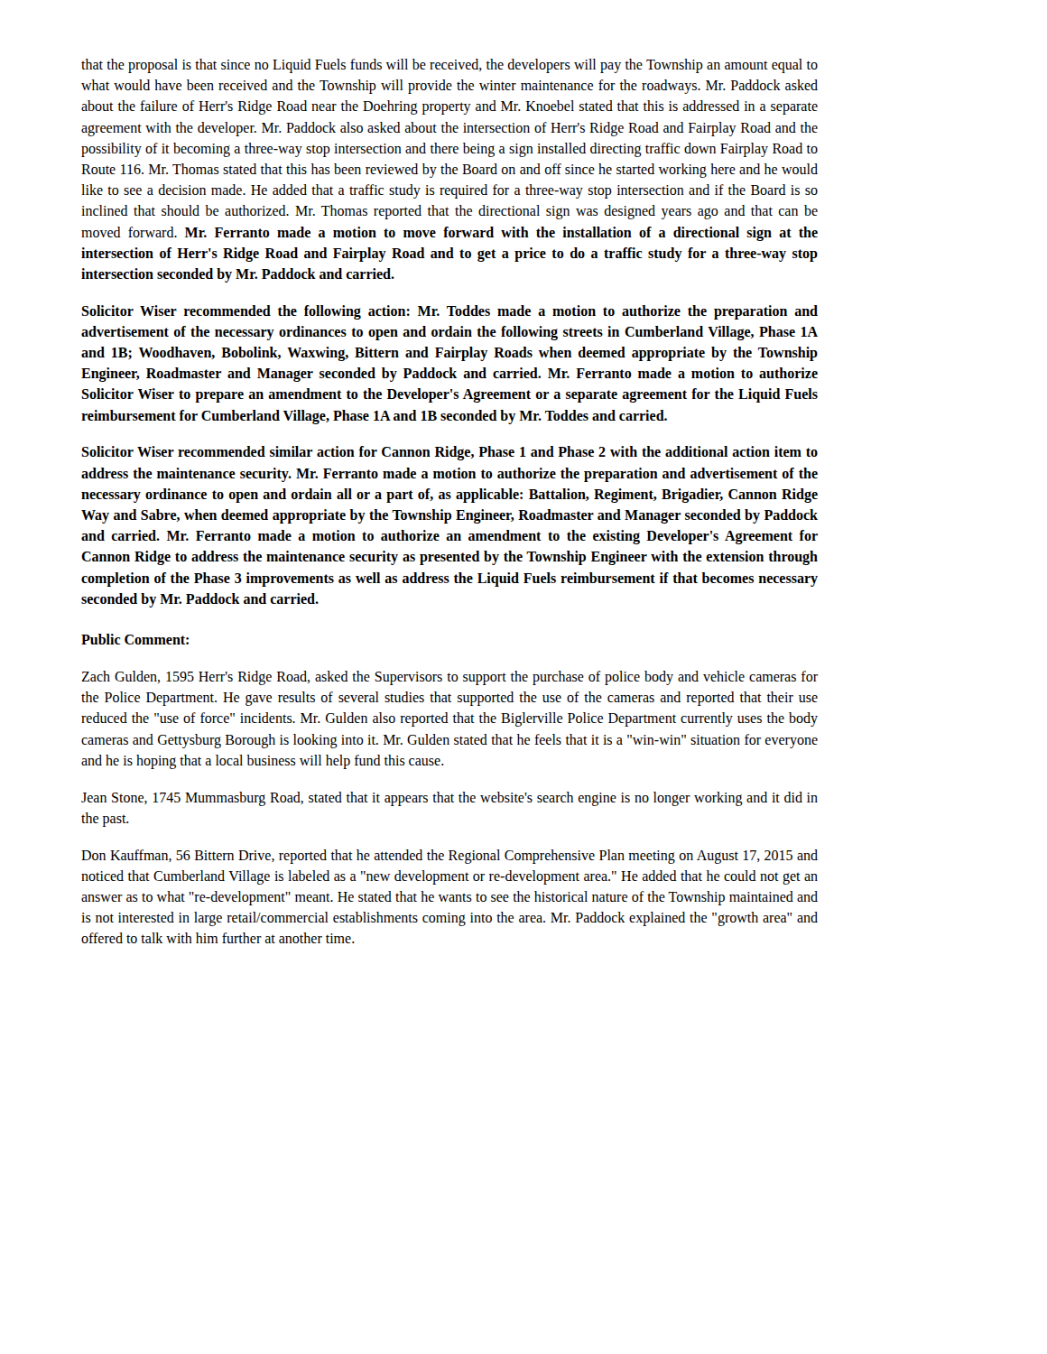that the proposal is that since no Liquid Fuels funds will be received, the developers will pay the Township an amount equal to what would have been received and the Township will provide the winter maintenance for the roadways. Mr. Paddock asked about the failure of Herr's Ridge Road near the Doehring property and Mr. Knoebel stated that this is addressed in a separate agreement with the developer. Mr. Paddock also asked about the intersection of Herr's Ridge Road and Fairplay Road and the possibility of it becoming a three-way stop intersection and there being a sign installed directing traffic down Fairplay Road to Route 116. Mr. Thomas stated that this has been reviewed by the Board on and off since he started working here and he would like to see a decision made. He added that a traffic study is required for a three-way stop intersection and if the Board is so inclined that should be authorized. Mr. Thomas reported that the directional sign was designed years ago and that can be moved forward. Mr. Ferranto made a motion to move forward with the installation of a directional sign at the intersection of Herr's Ridge Road and Fairplay Road and to get a price to do a traffic study for a three-way stop intersection seconded by Mr. Paddock and carried.
Solicitor Wiser recommended the following action: Mr. Toddes made a motion to authorize the preparation and advertisement of the necessary ordinances to open and ordain the following streets in Cumberland Village, Phase 1A and 1B; Woodhaven, Bobolink, Waxwing, Bittern and Fairplay Roads when deemed appropriate by the Township Engineer, Roadmaster and Manager seconded by Paddock and carried. Mr. Ferranto made a motion to authorize Solicitor Wiser to prepare an amendment to the Developer's Agreement or a separate agreement for the Liquid Fuels reimbursement for Cumberland Village, Phase 1A and 1B seconded by Mr. Toddes and carried.
Solicitor Wiser recommended similar action for Cannon Ridge, Phase 1 and Phase 2 with the additional action item to address the maintenance security. Mr. Ferranto made a motion to authorize the preparation and advertisement of the necessary ordinance to open and ordain all or a part of, as applicable: Battalion, Regiment, Brigadier, Cannon Ridge Way and Sabre, when deemed appropriate by the Township Engineer, Roadmaster and Manager seconded by Paddock and carried. Mr. Ferranto made a motion to authorize an amendment to the existing Developer's Agreement for Cannon Ridge to address the maintenance security as presented by the Township Engineer with the extension through completion of the Phase 3 improvements as well as address the Liquid Fuels reimbursement if that becomes necessary seconded by Mr. Paddock and carried.
Public Comment:
Zach Gulden, 1595 Herr's Ridge Road, asked the Supervisors to support the purchase of police body and vehicle cameras for the Police Department. He gave results of several studies that supported the use of the cameras and reported that their use reduced the "use of force" incidents. Mr. Gulden also reported that the Biglerville Police Department currently uses the body cameras and Gettysburg Borough is looking into it. Mr. Gulden stated that he feels that it is a "win-win" situation for everyone and he is hoping that a local business will help fund this cause.
Jean Stone, 1745 Mummasburg Road, stated that it appears that the website's search engine is no longer working and it did in the past.
Don Kauffman, 56 Bittern Drive, reported that he attended the Regional Comprehensive Plan meeting on August 17, 2015 and noticed that Cumberland Village is labeled as a "new development or re-development area." He added that he could not get an answer as to what "re-development" meant. He stated that he wants to see the historical nature of the Township maintained and is not interested in large retail/commercial establishments coming into the area. Mr. Paddock explained the "growth area" and offered to talk with him further at another time.